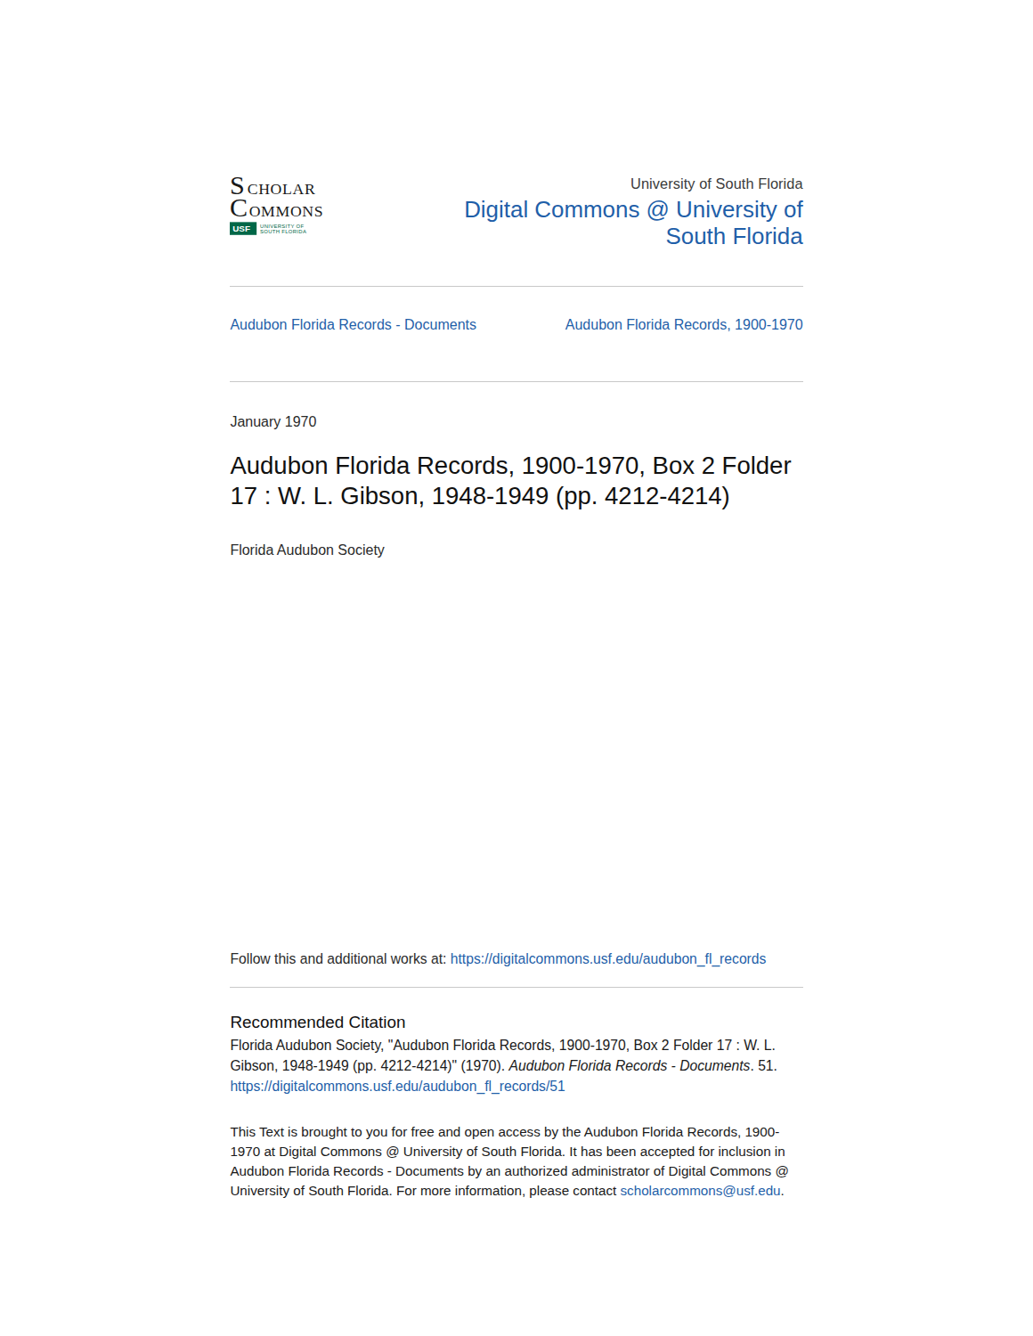S CHOLAR C OMMONS USF UNIVERSITY OF SOUTH FLORIDA
University of South Florida
Digital Commons @ University of South Florida
Audubon Florida Records - Documents
Audubon Florida Records, 1900-1970
January 1970
Audubon Florida Records, 1900-1970, Box 2 Folder 17 : W. L. Gibson, 1948-1949 (pp. 4212-4214)
Florida Audubon Society
Follow this and additional works at: https://digitalcommons.usf.edu/audubon_fl_records
Recommended Citation
Florida Audubon Society, "Audubon Florida Records, 1900-1970, Box 2 Folder 17 : W. L. Gibson, 1948-1949 (pp. 4212-4214)" (1970). Audubon Florida Records - Documents. 51.
https://digitalcommons.usf.edu/audubon_fl_records/51
This Text is brought to you for free and open access by the Audubon Florida Records, 1900-1970 at Digital Commons @ University of South Florida. It has been accepted for inclusion in Audubon Florida Records - Documents by an authorized administrator of Digital Commons @ University of South Florida. For more information, please contact scholarcommons@usf.edu.